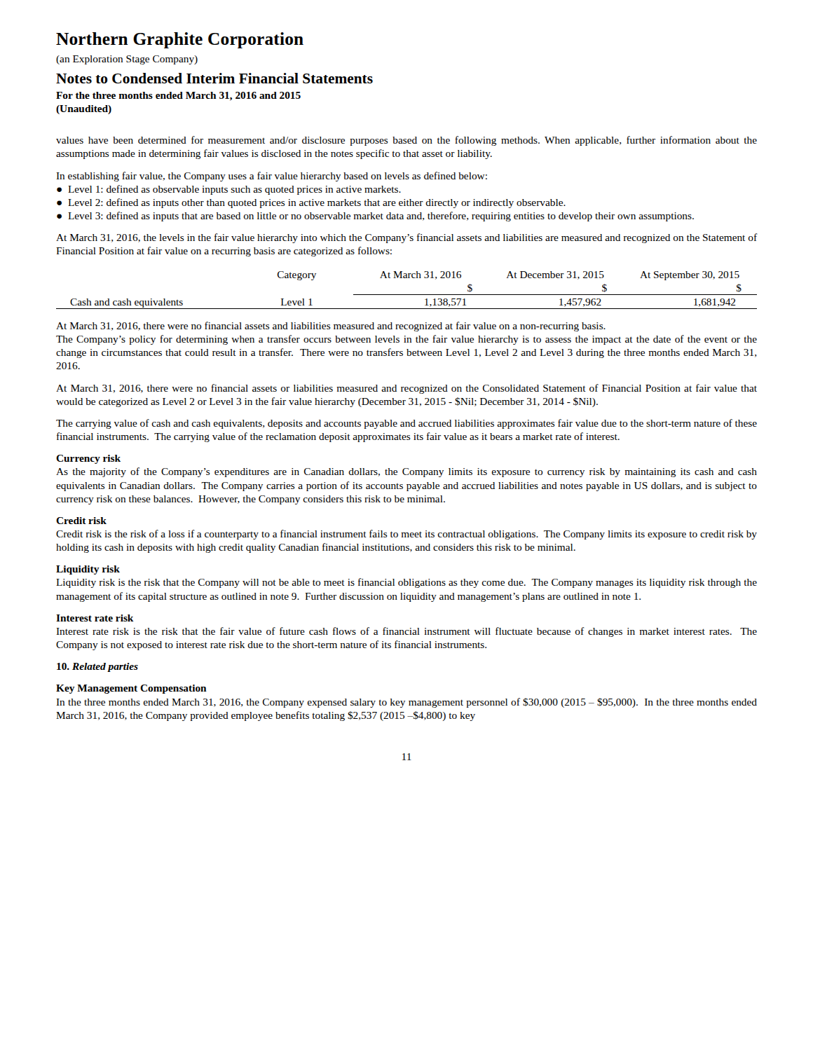Northern Graphite Corporation
(an Exploration Stage Company)
Notes to Condensed Interim Financial Statements
For the three months ended March 31, 2016 and 2015
(Unaudited)
values have been determined for measurement and/or disclosure purposes based on the following methods. When applicable, further information about the assumptions made in determining fair values is disclosed in the notes specific to that asset or liability.
In establishing fair value, the Company uses a fair value hierarchy based on levels as defined below:
● Level 1: defined as observable inputs such as quoted prices in active markets.
● Level 2: defined as inputs other than quoted prices in active markets that are either directly or indirectly observable.
● Level 3: defined as inputs that are based on little or no observable market data and, therefore, requiring entities to develop their own assumptions.
At March 31, 2016, the levels in the fair value hierarchy into which the Company’s financial assets and liabilities are measured and recognized on the Statement of Financial Position at fair value on a recurring basis are categorized as follows:
| | Category | At March 31, 2016 | At December 31, 2015 | At September 30, 2015 |
| --- | --- | --- | --- | --- |
| | | $ | $ | $ |
| Cash and cash equivalents | Level 1 | 1,138,571 | 1,457,962 | 1,681,942 |
At March 31, 2016, there were no financial assets and liabilities measured and recognized at fair value on a non-recurring basis.
The Company’s policy for determining when a transfer occurs between levels in the fair value hierarchy is to assess the impact at the date of the event or the change in circumstances that could result in a transfer. There were no transfers between Level 1, Level 2 and Level 3 during the three months ended March 31, 2016.
At March 31, 2016, there were no financial assets or liabilities measured and recognized on the Consolidated Statement of Financial Position at fair value that would be categorized as Level 2 or Level 3 in the fair value hierarchy (December 31, 2015 - $Nil; December 31, 2014 - $Nil).
The carrying value of cash and cash equivalents, deposits and accounts payable and accrued liabilities approximates fair value due to the short-term nature of these financial instruments. The carrying value of the reclamation deposit approximates its fair value as it bears a market rate of interest.
Currency risk
As the majority of the Company’s expenditures are in Canadian dollars, the Company limits its exposure to currency risk by maintaining its cash and cash equivalents in Canadian dollars. The Company carries a portion of its accounts payable and accrued liabilities and notes payable in US dollars, and is subject to currency risk on these balances. However, the Company considers this risk to be minimal.
Credit risk
Credit risk is the risk of a loss if a counterparty to a financial instrument fails to meet its contractual obligations. The Company limits its exposure to credit risk by holding its cash in deposits with high credit quality Canadian financial institutions, and considers this risk to be minimal.
Liquidity risk
Liquidity risk is the risk that the Company will not be able to meet is financial obligations as they come due. The Company manages its liquidity risk through the management of its capital structure as outlined in note 9. Further discussion on liquidity and management’s plans are outlined in note 1.
Interest rate risk
Interest rate risk is the risk that the fair value of future cash flows of a financial instrument will fluctuate because of changes in market interest rates. The Company is not exposed to interest rate risk due to the short-term nature of its financial instruments.
10. Related parties
Key Management Compensation
In the three months ended March 31, 2016, the Company expensed salary to key management personnel of $30,000 (2015 – $95,000). In the three months ended March 31, 2016, the Company provided employee benefits totaling $2,537 (2015 –$4,800) to key
11